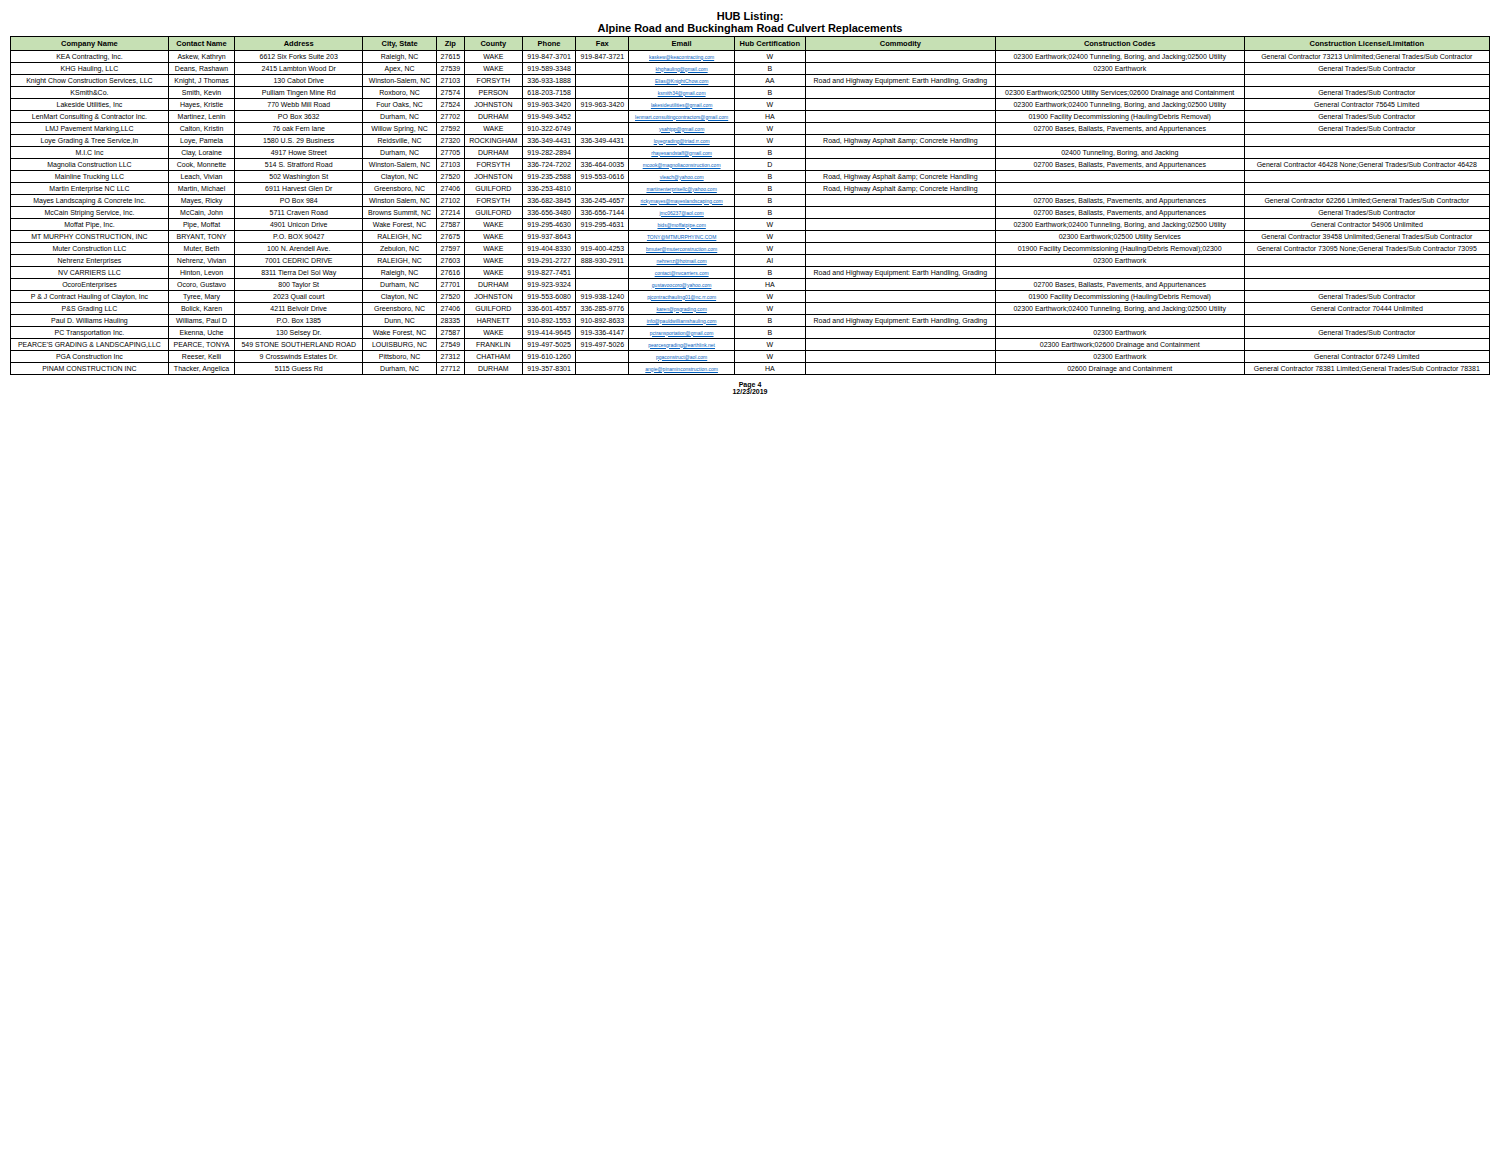HUB Listing:
Alpine Road and Buckingham Road Culvert Replacements
| Company Name | Contact Name | Address | City, State | Zip | County | Phone | Fax | Email | Hub Certification | Commodity | Construction Codes | Construction License/Limitation |
| --- | --- | --- | --- | --- | --- | --- | --- | --- | --- | --- | --- | --- |
| KEA Contracting, Inc. | Askew, Kathryn | 6612 Six Forks Suite 203 | Raleigh, NC | 27615 | WAKE | 919-847-3701 | 919-847-3721 | kaskew@keacontracting.com | W | | 02300 Earthwork;02400 Tunneling, Boring, and Jacking;02500 Utility | General Contractor 73213 Unlimited;General Trades/Sub Contractor |
| KHG Hauling, LLC | Deans, Rashawn | 2415 Lambton Wood Dr | Apex, NC | 27539 | WAKE | 919-589-3348 | | khghauling@gmail.com | B | | 02300 Earthwork | General Trades/Sub Contractor |
| Knight Chow Construction Services, LLC | Knight, J Thomas | 130 Cabot Drive | Winston-Salem, NC | 27103 | FORSYTH | 336-933-1888 | | Elias@KnightChow.com | AA | Road and Highway Equipment: Earth Handling, Grading | | |
| KSmith&Co. | Smith, Kevin | Pulliam Tingen Mine Rd | Roxboro, NC | 27574 | PERSON | 618-203-7158 | | ksmith34@gmail.com | B | | 02300 Earthwork;02500 Utility Services;02600 Drainage and Containment | General Trades/Sub Contractor |
| Lakeside Utilities, Inc | Hayes, Kristie | 770 Webb Mill Road | Four Oaks, NC | 27524 | JOHNSTON | 919-963-3420 | 919-963-3420 | lakesideutilities@gmail.com | W | | 02300 Earthwork;02400 Tunneling, Boring, and Jacking;02500 Utility | General Contractor 75645 Limited |
| LenMart Consulting & Contractor Inc. | Martinez, Lenin | PO Box 3632 | Durham, NC | 27702 | DURHAM | 919-949-3452 | | lenmart.consultingcontractors@gmail.com | HA | | 01900 Facility Decommissioning (Hauling/Debris Removal) | General Trades/Sub Contractor |
| LMJ Pavement Marking,LLC | Calton, Kristin | 76 oak Fern lane | Willow Spring, NC | 27592 | WAKE | 910-322-6749 | | ysahtpp@gmail.com | W | | 02700 Bases, Ballasts, Pavements, and Appurtenances | General Trades/Sub Contractor |
| Loye Grading & Tree Service,In | Loye, Pamela | 1580 U.S. 29 Business | Reidsville, NC | 27320 | ROCKINGHAM | 336-349-4431 | 336-349-4431 | loyegrading@triad.rr.com | W | Road, Highway Asphalt &amp; Concrete Handling | | |
| M.I.C Inc | Clay, Loraine | 4917 Howe Street | Durham, NC | 27705 | DURHAM | 919-282-2894 | | rhayesandstaff@gmail.com | B | | 02400 Tunneling, Boring, and Jacking | |
| Magnolia Construction LLC | Cook, Monnette | 514 S. Stratford Road | Winston-Salem, NC | 27103 | FORSYTH | 336-724-7202 | 336-464-0035 | mcook@magnoliaconstruction.com | D | | 02700 Bases, Ballasts, Pavements, and Appurtenances | General Contractor 46428 None;General Trades/Sub Contractor 46428 |
| Mainline Trucking LLC | Leach, Vivian | 502 Washington St | Clayton, NC | 27520 | JOHNSTON | 919-235-2588 | 919-553-0616 | vleach@yahoo.com | B | Road, Highway Asphalt &amp; Concrete Handling | | |
| Martin Enterprise NC LLC | Martin, Michael | 6911 Harvest Glen Dr | Greensboro, NC | 27406 | GUILFORD | 336-253-4810 | | martinenterprisellc@yahoo.com | B | Road, Highway Asphalt &amp; Concrete Handling | | |
| Mayes Landscaping & Concrete Inc. | Mayes, Ricky | PO Box 984 | Winston Salem, NC | 27102 | FORSYTH | 336-682-3845 | 336-245-4657 | rickymayes@mayeslandscaping.com | B | | 02700 Bases, Ballasts, Pavements, and Appurtenances | General Contractor 62266 Limited;General Trades/Sub Contractor |
| McCain Striping Service, Inc. | McCain, John | 5711 Craven Road | Browns Summit, NC | 27214 | GUILFORD | 336-656-3480 | 336-656-7144 | jmc06237@aol.com | B | | 02700 Bases, Ballasts, Pavements, and Appurtenances | General Trades/Sub Contractor |
| Moffat Pipe, Inc. | Pipe, Moffat | 4901 Unicon Drive | Wake Forest, NC | 27587 | WAKE | 919-295-4630 | 919-295-4631 | bids@moffatpipe.com | W | | 02300 Earthwork;02400 Tunneling, Boring, and Jacking;02500 Utility | General Contractor 54906 Unlimited |
| MT MURPHY CONSTRUCTION, INC | BRYANT, TONY | P.O. BOX 90427 | RALEIGH, NC | 27675 | WAKE | 919-937-8643 | | TONY@MTMURPHYINC.COM | W | | 02300 Earthwork;02500 Utility Services | General Contractor 39458 Unlimited;General Trades/Sub Contractor |
| Muter Construction LLC | Muter, Beth | 100 N. Arendell Ave. | Zebulon, NC | 27597 | WAKE | 919-404-8330 | 919-400-4253 | bmuter@muterconstruction.com | W | | 01900 Facility Decommissioning (Hauling/Debris Removal);02300 | General Contractor 73095 None;General Trades/Sub Contractor 73095 |
| Nehrenz Enterprises | Nehrenz, Vivian | 7001 CEDRIC DRIVE | RALEIGH, NC | 27603 | WAKE | 919-291-2727 | 888-930-2911 | nehrenz@hotmail.com | AI | | 02300 Earthwork | |
| NV CARRIERS LLC | Hinton, Levon | 8311 Tierra Del Sol Way | Raleigh, NC | 27616 | WAKE | 919-827-7451 | | contact@nvcarriers.com | B | Road and Highway Equipment: Earth Handling, Grading | | |
| OcoroEnterprises | Ocoro, Gustavo | 800 Taylor St | Durham, NC | 27701 | DURHAM | 919-923-9324 | | gustavoocoro@yahoo.com | HA | | 02700 Bases, Ballasts, Pavements, and Appurtenances | |
| P & J Contract Hauling of Clayton, Inc | Tyree, Mary | 2023 Quail court | Clayton, NC | 27520 | JOHNSTON | 919-553-6080 | 919-938-1240 | pjcontracthauling01@nc.rr.com | W | | 01900 Facility Decommissioning (Hauling/Debris Removal) | General Trades/Sub Contractor |
| P&S Grading LLC | Bolick, Karen | 4211 Belvoir Drive | Greensboro, NC | 27406 | GUILFORD | 336-601-4557 | 336-285-9776 | karen@psgrading.com | W | | 02300 Earthwork;02400 Tunneling, Boring, and Jacking;02500 Utility | General Contractor 70444 Unlimited |
| Paul D. Williams Hauling | Williams, Paul D | P.O. Box 1385 | Dunn, NC | 28335 | HARNETT | 910-892-1553 | 910-892-8633 | info@pauldwilliamshauling.com | B | Road and Highway Equipment: Earth Handling, Grading | | |
| PC Transportation Inc. | Ekenna, Uche | 130 Selsey Dr. | Wake Forest, NC | 27587 | WAKE | 919-414-9645 | 919-336-4147 | pctransportation@gmail.com | B | | 02300 Earthwork | General Trades/Sub Contractor |
| PEARCE'S GRADING & LANDSCAPING,LLC | PEARCE, TONYA | 549 STONE SOUTHERLAND ROAD | LOUISBURG, NC | 27549 | FRANKLIN | 919-497-5025 | 919-497-5026 | pearcesgrading@earthlink.net | W | | 02300 Earthwork;02600 Drainage and Containment | |
| PGA Construction Inc | Reeser, Kelli | 9 Crosswinds Estates Dr. | Pittsboro, NC | 27312 | CHATHAM | 919-610-1260 | | pgaconstruct@aol.com | W | | 02300 Earthwork | General Contractor 67249 Limited |
| PINAM CONSTRUCTION INC | Thacker, Angelica | 5115 Guess Rd | Durham, NC | 27712 | DURHAM | 919-357-8301 | | angie@pinaminconstruction.com | HA | | 02600 Drainage and Containment | General Contractor 78381 Limited;General Trades/Sub Contractor 78381 |
Page 4
12/23/2019